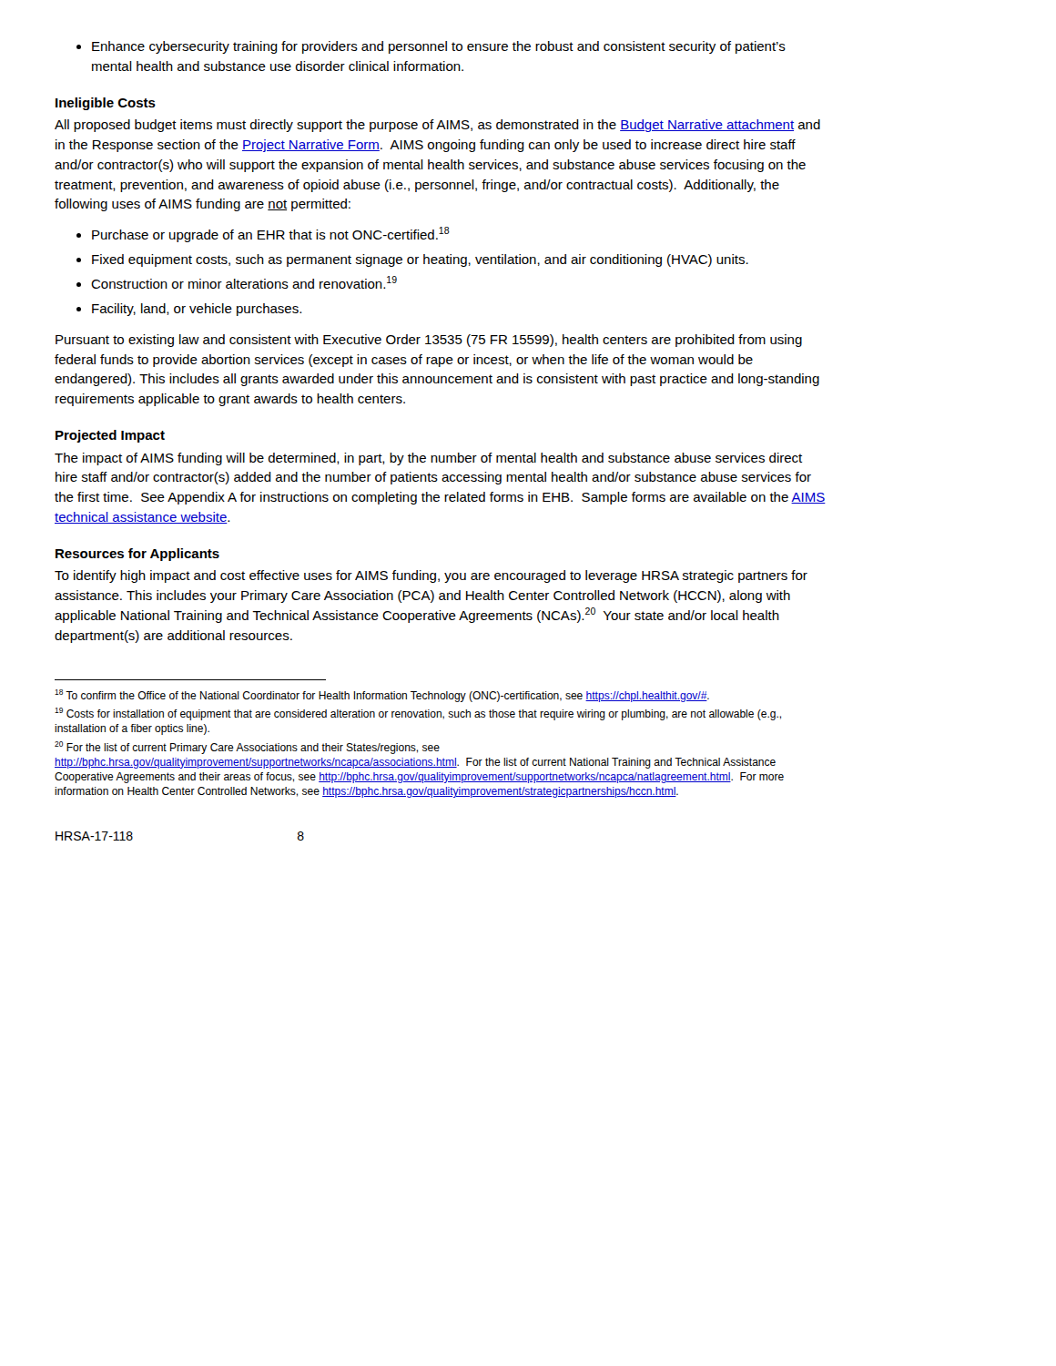Enhance cybersecurity training for providers and personnel to ensure the robust and consistent security of patient’s mental health and substance use disorder clinical information.
Ineligible Costs
All proposed budget items must directly support the purpose of AIMS, as demonstrated in the Budget Narrative attachment and in the Response section of the Project Narrative Form. AIMS ongoing funding can only be used to increase direct hire staff and/or contractor(s) who will support the expansion of mental health services, and substance abuse services focusing on the treatment, prevention, and awareness of opioid abuse (i.e., personnel, fringe, and/or contractual costs). Additionally, the following uses of AIMS funding are not permitted:
Purchase or upgrade of an EHR that is not ONC-certified.18
Fixed equipment costs, such as permanent signage or heating, ventilation, and air conditioning (HVAC) units.
Construction or minor alterations and renovation.19
Facility, land, or vehicle purchases.
Pursuant to existing law and consistent with Executive Order 13535 (75 FR 15599), health centers are prohibited from using federal funds to provide abortion services (except in cases of rape or incest, or when the life of the woman would be endangered). This includes all grants awarded under this announcement and is consistent with past practice and long-standing requirements applicable to grant awards to health centers.
Projected Impact
The impact of AIMS funding will be determined, in part, by the number of mental health and substance abuse services direct hire staff and/or contractor(s) added and the number of patients accessing mental health and/or substance abuse services for the first time. See Appendix A for instructions on completing the related forms in EHB. Sample forms are available on the AIMS technical assistance website.
Resources for Applicants
To identify high impact and cost effective uses for AIMS funding, you are encouraged to leverage HRSA strategic partners for assistance. This includes your Primary Care Association (PCA) and Health Center Controlled Network (HCCN), along with applicable National Training and Technical Assistance Cooperative Agreements (NCAs).20 Your state and/or local health department(s) are additional resources.
18 To confirm the Office of the National Coordinator for Health Information Technology (ONC)-certification, see https://chpl.healthit.gov/#.
19 Costs for installation of equipment that are considered alteration or renovation, such as those that require wiring or plumbing, are not allowable (e.g., installation of a fiber optics line).
20 For the list of current Primary Care Associations and their States/regions, see http://bphc.hrsa.gov/qualityimprovement/supportnetworks/ncapca/associations.html. For the list of current National Training and Technical Assistance Cooperative Agreements and their areas of focus, see http://bphc.hrsa.gov/qualityimprovement/supportnetworks/ncapca/natlagreement.html. For more information on Health Center Controlled Networks, see https://bphc.hrsa.gov/qualityimprovement/strategicpartnerships/hccn.html.
HRSA-17-1188